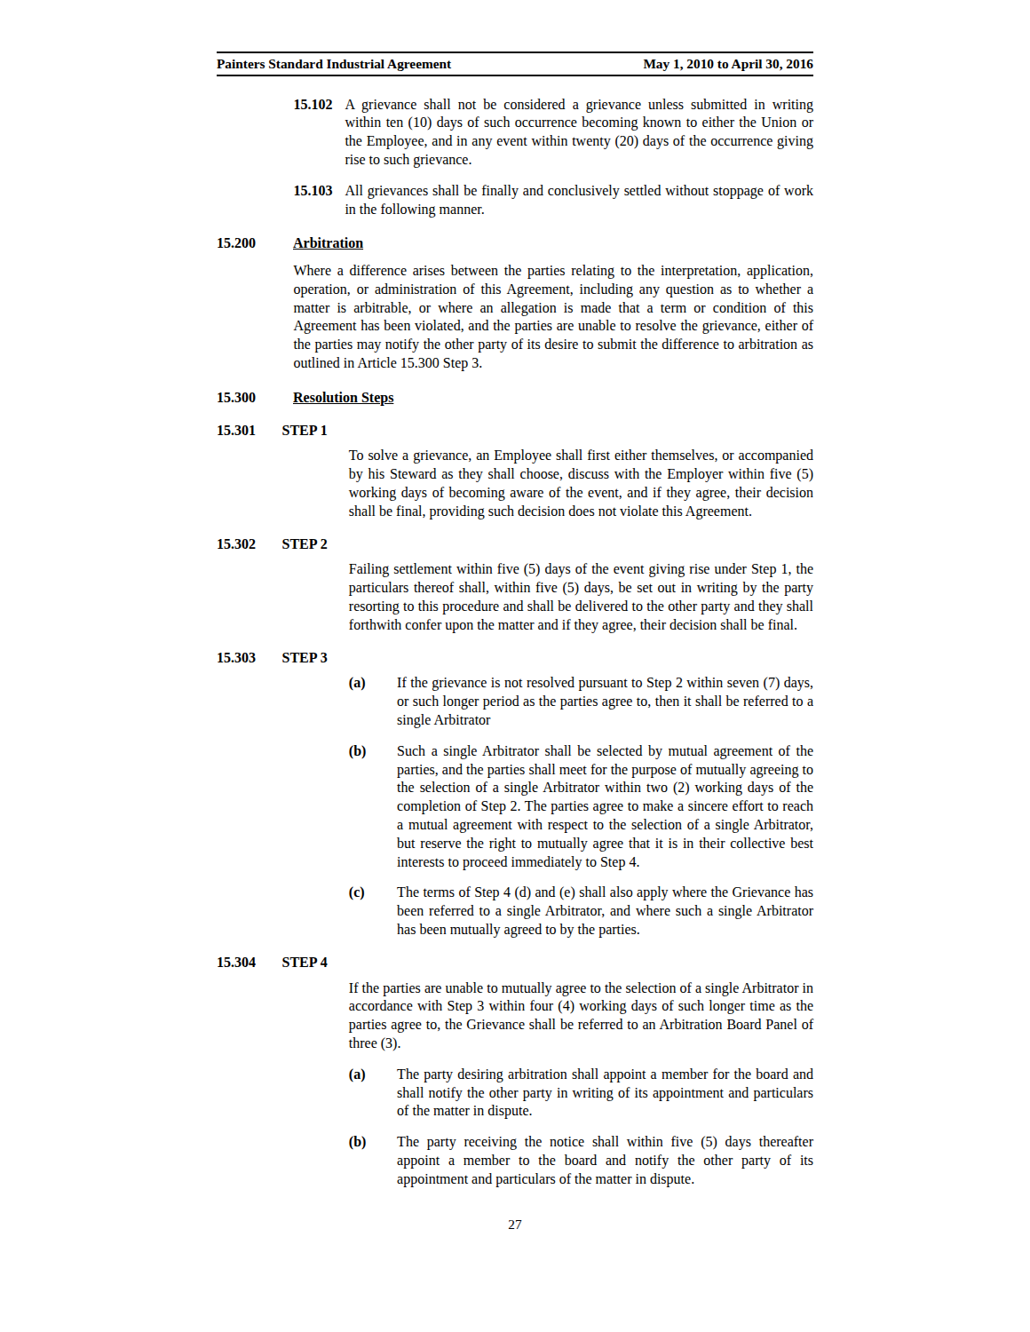Painters Standard Industrial Agreement May 1, 2010 to April 30, 2016
15.102
A grievance shall not be considered a grievance unless submitted in writing within ten (10) days of such occurrence becoming known to either the Union or the Employee, and in any event within twenty (20) days of the occurrence giving rise to such grievance.
15.103
All grievances shall be finally and conclusively settled without stoppage of work in the following manner.
15.200
Arbitration
Where a difference arises between the parties relating to the interpretation, application, operation, or administration of this Agreement, including any question as to whether a matter is arbitrable, or where an allegation is made that a term or condition of this Agreement has been violated, and the parties are unable to resolve the grievance, either of the parties may notify the other party of its desire to submit the difference to arbitration as outlined in Article 15.300 Step 3.
15.300
Resolution Steps
15.301
STEP 1
To solve a grievance, an Employee shall first either themselves, or accompanied by his Steward as they shall choose, discuss with the Employer within five (5) working days of becoming aware of the event, and if they agree, their decision shall be final, providing such decision does not violate this Agreement.
15.302
STEP 2
Failing settlement within five (5) days of the event giving rise under Step 1, the particulars thereof shall, within five (5) days, be set out in writing by the party resorting to this procedure and shall be delivered to the other party and they shall forthwith confer upon the matter and if they agree, their decision shall be final.
15.303
STEP 3
(a)
If the grievance is not resolved pursuant to Step 2 within seven (7) days, or such longer period as the parties agree to, then it shall be referred to a single Arbitrator
(b)
Such a single Arbitrator shall be selected by mutual agreement of the parties, and the parties shall meet for the purpose of mutually agreeing to the selection of a single Arbitrator within two (2) working days of the completion of Step 2. The parties agree to make a sincere effort to reach a mutual agreement with respect to the selection of a single Arbitrator, but reserve the right to mutually agree that it is in their collective best interests to proceed immediately to Step 4.
(c)
The terms of Step 4 (d) and (e) shall also apply where the Grievance has been referred to a single Arbitrator, and where such a single Arbitrator has been mutually agreed to by the parties.
15.304
STEP 4
If the parties are unable to mutually agree to the selection of a single Arbitrator in accordance with Step 3 within four (4) working days of such longer time as the parties agree to, the Grievance shall be referred to an Arbitration Board Panel of three (3).
(a)
The party desiring arbitration shall appoint a member for the board and shall notify the other party in writing of its appointment and particulars of the matter in dispute.
(b)
The party receiving the notice shall within five (5) days thereafter appoint a member to the board and notify the other party of its appointment and particulars of the matter in dispute.
27